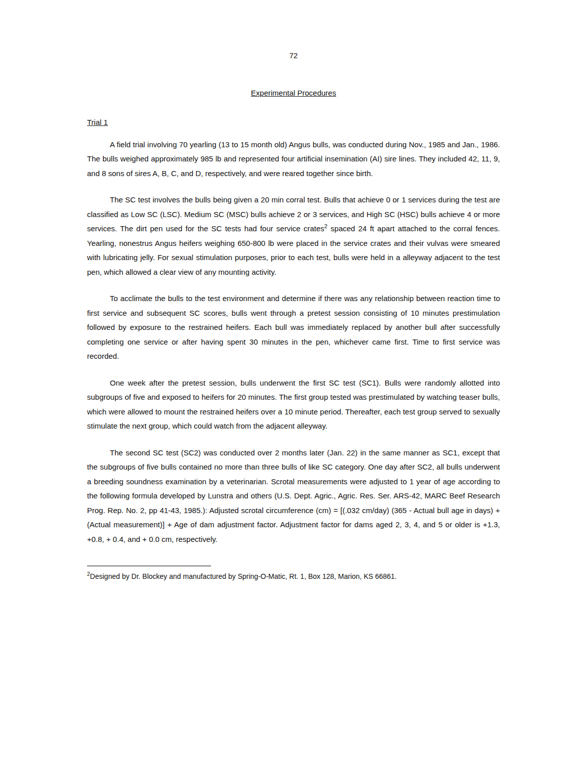72
Experimental Procedures
Trial 1
A field trial involving 70 yearling (13 to 15 month old) Angus bulls, was conducted during Nov., 1985 and Jan., 1986. The bulls weighed approximately 985 lb and represented four artificial insemination (AI) sire lines. They included 42, 11, 9, and 8 sons of sires A, B, C, and D, respectively, and were reared together since birth.
The SC test involves the bulls being given a 20 min corral test. Bulls that achieve 0 or 1 services during the test are classified as Low SC (LSC). Medium SC (MSC) bulls achieve 2 or 3 services, and High SC (HSC) bulls achieve 4 or more services. The dirt pen used for the SC tests had four service crates2 spaced 24 ft apart attached to the corral fences. Yearling, nonestrus Angus heifers weighing 650-800 lb were placed in the service crates and their vulvas were smeared with lubricating jelly. For sexual stimulation purposes, prior to each test, bulls were held in a alleyway adjacent to the test pen, which allowed a clear view of any mounting activity.
To acclimate the bulls to the test environment and determine if there was any relationship between reaction time to first service and subsequent SC scores, bulls went through a pretest session consisting of 10 minutes prestimulation followed by exposure to the restrained heifers. Each bull was immediately replaced by another bull after successfully completing one service or after having spent 30 minutes in the pen, whichever came first. Time to first service was recorded.
One week after the pretest session, bulls underwent the first SC test (SC1). Bulls were randomly allotted into subgroups of five and exposed to heifers for 20 minutes. The first group tested was prestimulated by watching teaser bulls, which were allowed to mount the restrained heifers over a 10 minute period. Thereafter, each test group served to sexually stimulate the next group, which could watch from the adjacent alleyway.
The second SC test (SC2) was conducted over 2 months later (Jan. 22) in the same manner as SC1, except that the subgroups of five bulls contained no more than three bulls of like SC category. One day after SC2, all bulls underwent a breeding soundness examination by a veterinarian. Scrotal measurements were adjusted to 1 year of age according to the following formula developed by Lunstra and others (U.S. Dept. Agric., Agric. Res. Ser. ARS-42, MARC Beef Research Prog. Rep. No. 2, pp 41-43, 1985.): Adjusted scrotal circumference (cm) = [(.032 cm/day) (365 - Actual bull age in days) + (Actual measurement)] + Age of dam adjustment factor. Adjustment factor for dams aged 2, 3, 4, and 5 or older is +1.3, +0.8, + 0.4, and + 0.0 cm, respectively.
2Designed by Dr. Blockey and manufactured by Spring-O-Matic, Rt. 1, Box 128, Marion, KS 66861.